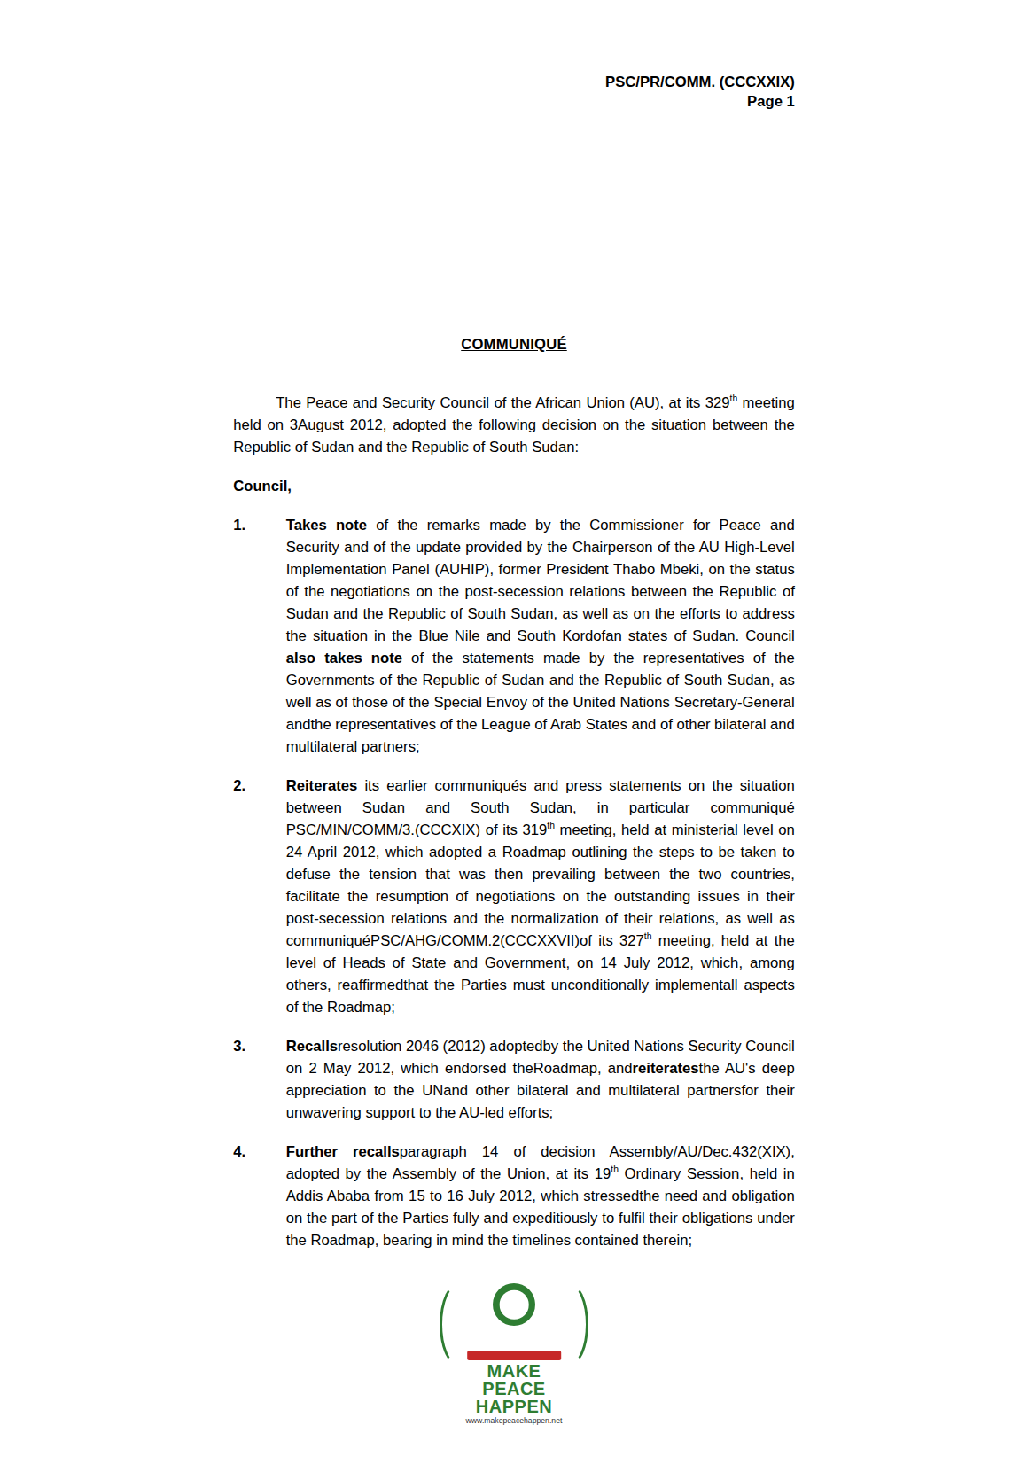PSC/PR/COMM. (CCCXXIX) Page 1
COMMUNIQUÉ
The Peace and Security Council of the African Union (AU), at its 329th meeting held on 3August 2012, adopted the following decision on the situation between the Republic of Sudan and the Republic of South Sudan:
Council,
1.
Takes note of the remarks made by the Commissioner for Peace and Security and of the update provided by the Chairperson of the AU High-Level Implementation Panel (AUHIP), former President Thabo Mbeki, on the status of the negotiations on the post-secession relations between the Republic of Sudan and the Republic of South Sudan, as well as on the efforts to address the situation in the Blue Nile and South Kordofan states of Sudan. Council also takes note of the statements made by the representatives of the Governments of the Republic of Sudan and the Republic of South Sudan, as well as of those of the Special Envoy of the United Nations Secretary-General andthe representatives of the League of Arab States and of other bilateral and multilateral partners;
2.
Reiterates its earlier communiqués and press statements on the situation between Sudan and South Sudan, in particular communiqué PSC/MIN/COMM/3.(CCCXIX) of its 319th meeting, held at ministerial level on 24 April 2012, which adopted a Roadmap outlining the steps to be taken to defuse the tension that was then prevailing between the two countries, facilitate the resumption of negotiations on the outstanding issues in their post-secession relations and the normalization of their relations, as well as communiquéPSC/AHG/COMM.2(CCCXXVII)of its 327th meeting, held at the level of Heads of State and Government, on 14 July 2012, which, among others, reaffirmedthat the Parties must unconditionally implementall aspects of the Roadmap;
3.
Recallsresolution 2046 (2012) adoptedby the United Nations Security Council on 2 May 2012, which endorsed theRoadmap, andreiteratesthe AU's deep appreciation to the UNand other bilateral and multilateral partnersfor their unwavering support to the AU-led efforts;
4.
Further recallsparagraph 14 of decision Assembly/AU/Dec.432(XIX), adopted by the Assembly of the Union, at its 19th Ordinary Session, held in Addis Ababa from 15 to 16 July 2012, which stressedthe need and obligation on the part of the Parties fully and expeditiously to fulfil their obligations under the Roadmap, bearing in mind the timelines contained therein;
MAKE PEACE HAPPEN www.makepeacehappen.net